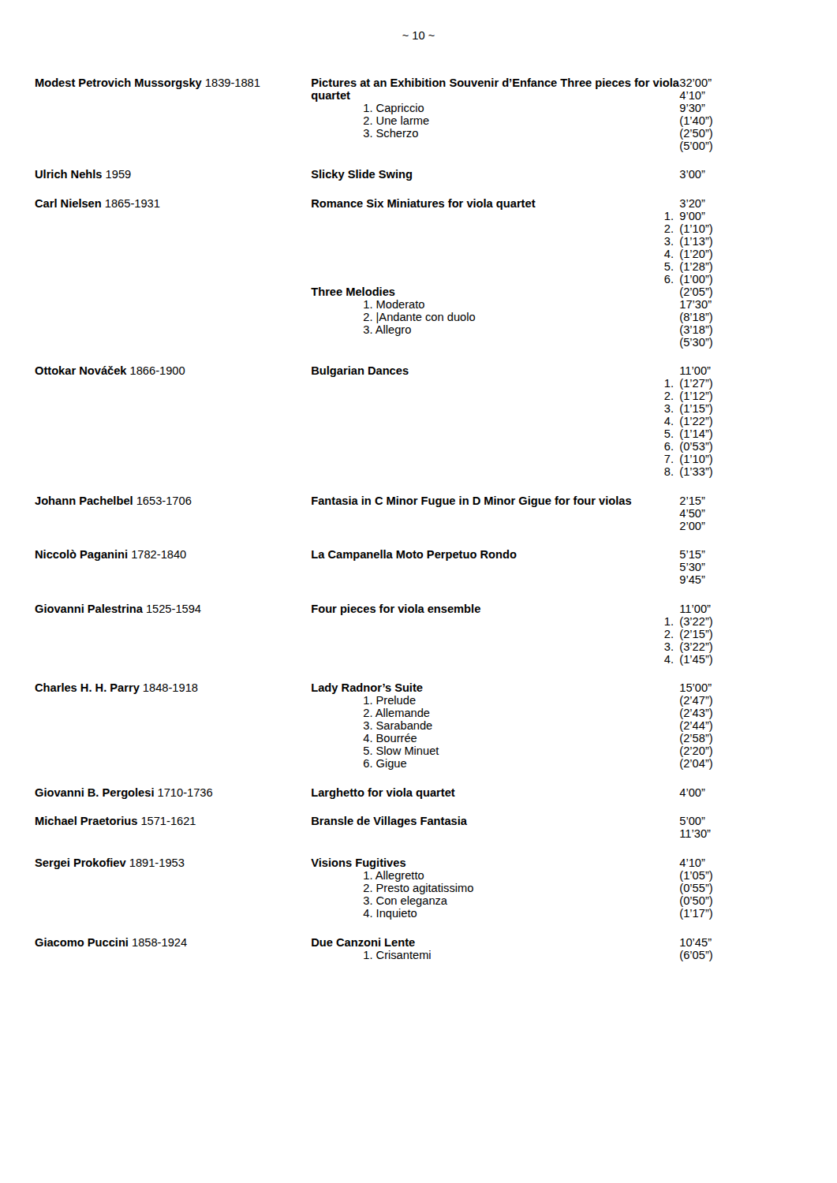~ 10 ~
| Modest Petrovich Mussorgsky 1839-1881 | Pictures at an Exhibition Souvenir d’Enfance Three pieces for viola quartet 1. Capriccio 2. Une larme 3. Scherzo | 32’00” 4’10” 9’30” (1’40”) (2’50”) (5’00”) |
| Ulrich Nehls 1959 | Slicky Slide Swing | 3’00” |
| Carl Nielsen 1865-1931 | Romance Six Miniatures for viola quartet 1. 2. 3. 4. 5. 6. Three Melodies 1. Moderato 2. /Andante con duolo 3. Allegro | 3’20” 9’00” (1’10”) (1’13”) (1’20”) (1’28”) (1’00”) (2’05”) 17’30” (8’18”) (3’18”) (5’30”) |
| Ottokar Nováček 1866-1900 | Bulgarian Dances 1. 2. 3. 4. 5. 6. 7. 8. | 11’00” (1’27”) (1’12”) (1’15”) (1’22”) (1’14”) (0’53”) (1’10”) (1’33”) |
| Johann Pachelbel 1653-1706 | Fantasia in C Minor Fugue in D Minor Gigue for four violas | 2’15” 4’50” 2’00” |
| Niccolò Paganini 1782-1840 | La Campanella Moto Perpetuo Rondo | 5’15” 5’30” 9’45” |
| Giovanni Palestrina 1525-1594 | Four pieces for viola ensemble 1. 2. 3. 4. | 11’00” (3’22”) (2’15”) (3’22”) (1’45”) |
| Charles H. H. Parry 1848-1918 | Lady Radnor’s Suite 1. Prelude 2. Allemande 3. Sarabande 4. Bourrée 5. Slow Minuet 6. Gigue | 15’00” (2’47”) (2’43”) (2’44”) (2’58”) (2’20”) (2’04”) |
| Giovanni B. Pergolesi 1710-1736 | Larghetto for viola quartet | 4’00” |
| Michael Praetorius 1571-1621 | Bransle de Villages Fantasia | 5’00” 11’30” |
| Sergei Prokofiev 1891-1953 | Visions Fugitives 1. Allegretto 2. Presto agitatissimo 3. Con eleganza 4. Inquieto | 4’10” (1’05”) (0’55”) (0’50”) (1’17”) |
| Giacomo Puccini 1858-1924 | Due Canzoni Lente 1. Crisantemi | 10’45” (6’05”) |